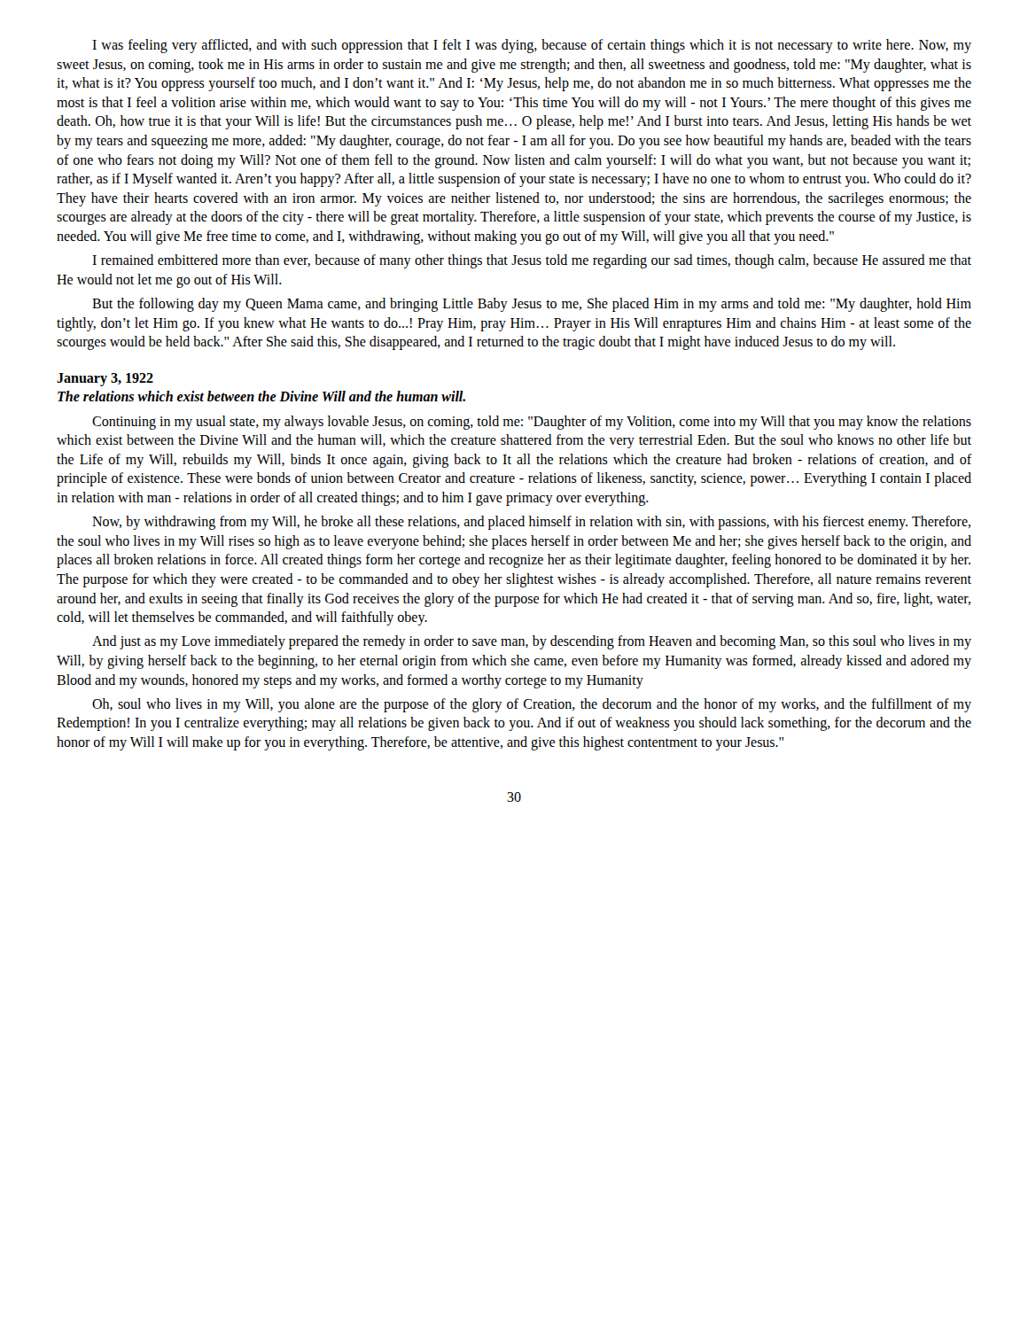I was feeling very afflicted, and with such oppression that I felt I was dying, because of certain things which it is not necessary to write here. Now, my sweet Jesus, on coming, took me in His arms in order to sustain me and give me strength; and then, all sweetness and goodness, told me: "My daughter, what is it, what is it? You oppress yourself too much, and I don’t want it." And I: ‘My Jesus, help me, do not abandon me in so much bitterness. What oppresses me the most is that I feel a volition arise within me, which would want to say to You: ‘This time You will do my will - not I Yours.’ The mere thought of this gives me death. Oh, how true it is that your Will is life! But the circumstances push me… O please, help me!’ And I burst into tears. And Jesus, letting His hands be wet by my tears and squeezing me more, added: "My daughter, courage, do not fear - I am all for you. Do you see how beautiful my hands are, beaded with the tears of one who fears not doing my Will? Not one of them fell to the ground. Now listen and calm yourself: I will do what you want, but not because you want it; rather, as if I Myself wanted it. Aren’t you happy? After all, a little suspension of your state is necessary; I have no one to whom to entrust you. Who could do it? They have their hearts covered with an iron armor. My voices are neither listened to, nor understood; the sins are horrendous, the sacrileges enormous; the scourges are already at the doors of the city - there will be great mortality. Therefore, a little suspension of your state, which prevents the course of my Justice, is needed. You will give Me free time to come, and I, withdrawing, without making you go out of my Will, will give you all that you need."
I remained embittered more than ever, because of many other things that Jesus told me regarding our sad times, though calm, because He assured me that He would not let me go out of His Will.
But the following day my Queen Mama came, and bringing Little Baby Jesus to me, She placed Him in my arms and told me: "My daughter, hold Him tightly, don’t let Him go. If you knew what He wants to do...! Pray Him, pray Him… Prayer in His Will enraptures Him and chains Him - at least some of the scourges would be held back." After She said this, She disappeared, and I returned to the tragic doubt that I might have induced Jesus to do my will.
January 3, 1922
The relations which exist between the Divine Will and the human will.
Continuing in my usual state, my always lovable Jesus, on coming, told me: "Daughter of my Volition, come into my Will that you may know the relations which exist between the Divine Will and the human will, which the creature shattered from the very terrestrial Eden. But the soul who knows no other life but the Life of my Will, rebuilds my Will, binds It once again, giving back to It all the relations which the creature had broken - relations of creation, and of principle of existence. These were bonds of union between Creator and creature - relations of likeness, sanctity, science, power… Everything I contain I placed in relation with man - relations in order of all created things; and to him I gave primacy over everything.
Now, by withdrawing from my Will, he broke all these relations, and placed himself in relation with sin, with passions, with his fiercest enemy. Therefore, the soul who lives in my Will rises so high as to leave everyone behind; she places herself in order between Me and her; she gives herself back to the origin, and places all broken relations in force. All created things form her cortege and recognize her as their legitimate daughter, feeling honored to be dominated it by her. The purpose for which they were created - to be commanded and to obey her slightest wishes - is already accomplished. Therefore, all nature remains reverent around her, and exults in seeing that finally its God receives the glory of the purpose for which He had created it - that of serving man. And so, fire, light, water, cold, will let themselves be commanded, and will faithfully obey.
And just as my Love immediately prepared the remedy in order to save man, by descending from Heaven and becoming Man, so this soul who lives in my Will, by giving herself back to the beginning, to her eternal origin from which she came, even before my Humanity was formed, already kissed and adored my Blood and my wounds, honored my steps and my works, and formed a worthy cortege to my Humanity
Oh, soul who lives in my Will, you alone are the purpose of the glory of Creation, the decorum and the honor of my works, and the fulfillment of my Redemption! In you I centralize everything; may all relations be given back to you. And if out of weakness you should lack something, for the decorum and the honor of my Will I will make up for you in everything. Therefore, be attentive, and give this highest contentment to your Jesus."
30